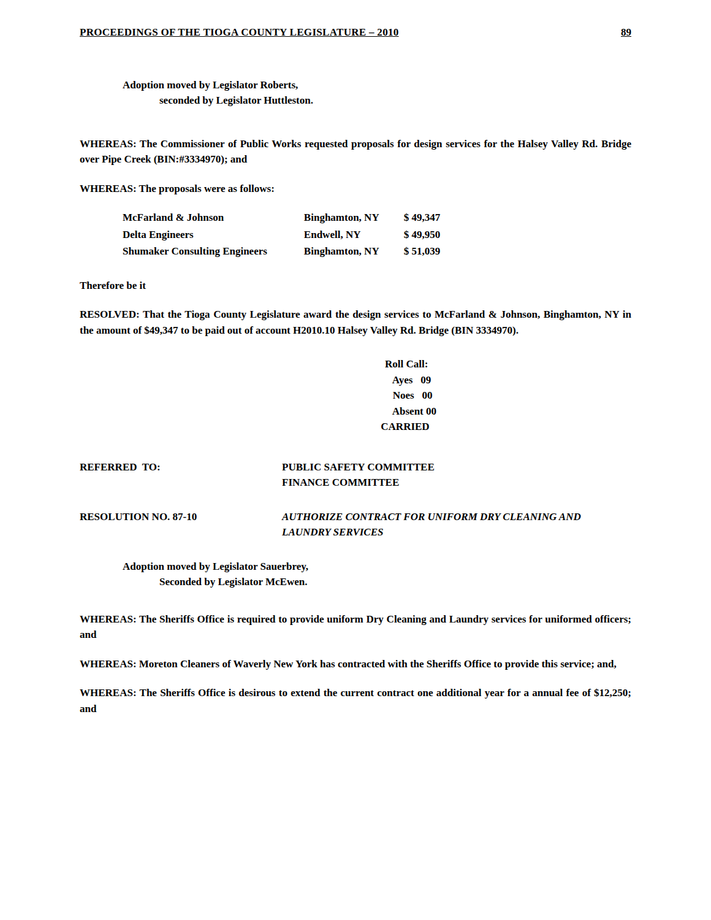PROCEEDINGS OF THE TIOGA COUNTY LEGISLATURE – 2010 89
Adoption moved by Legislator Roberts,
seconded by Legislator Huttleston.
WHEREAS: The Commissioner of Public Works requested proposals for design services for the Halsey Valley Rd. Bridge over Pipe Creek (BIN:#3334970); and
WHEREAS: The proposals were as follows:
| McFarland & Johnson | Binghamton, NY | $ 49,347 |
| Delta Engineers | Endwell, NY | $ 49,950 |
| Shumaker Consulting Engineers | Binghamton, NY | $ 51,039 |
Therefore be it
RESOLVED: That the Tioga County Legislature award the design services to McFarland & Johnson, Binghamton, NY in the amount of $49,347 to be paid out of account H2010.10 Halsey Valley Rd. Bridge (BIN 3334970).
Roll Call:
Ayes 09
Noes 00
Absent 00
CARRIED
REFERRED TO: PUBLIC SAFETY COMMITTEE
FINANCE COMMITTEE
RESOLUTION NO. 87-10 AUTHORIZE CONTRACT FOR UNIFORM DRY CLEANING AND LAUNDRY SERVICES
Adoption moved by Legislator Sauerbrey,
Seconded by Legislator McEwen.
WHEREAS: The Sheriffs Office is required to provide uniform Dry Cleaning and Laundry services for uniformed officers; and
WHEREAS: Moreton Cleaners of Waverly New York has contracted with the Sheriffs Office to provide this service; and,
WHEREAS: The Sheriffs Office is desirous to extend the current contract one additional year for a annual fee of $12,250; and